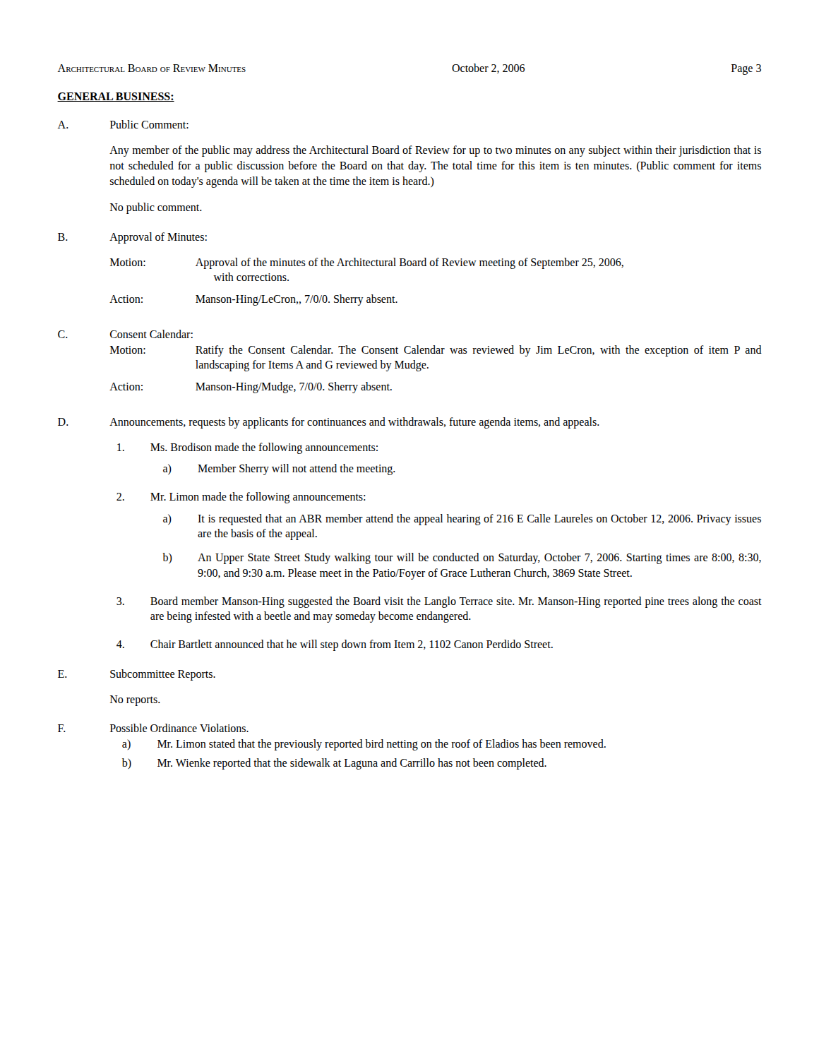Architectural Board of Review Minutes October 2, 2006 Page 3
GENERAL BUSINESS:
A. Public Comment:
Any member of the public may address the Architectural Board of Review for up to two minutes on any subject within their jurisdiction that is not scheduled for a public discussion before the Board on that day. The total time for this item is ten minutes. (Public comment for items scheduled on today's agenda will be taken at the time the item is heard.)
No public comment.
B. Approval of Minutes:
| Motion: | Approval of the minutes of the Architectural Board of Review meeting of September 25, 2006, with corrections. |
| Action: | Manson-Hing/LeCron,, 7/0/0. Sherry absent. |
C. Consent Calendar:
| Motion: | Ratify the Consent Calendar. The Consent Calendar was reviewed by Jim LeCron, with the exception of item P and landscaping for Items A and G reviewed by Mudge. |
| Action: | Manson-Hing/Mudge, 7/0/0. Sherry absent. |
D. Announcements, requests by applicants for continuances and withdrawals, future agenda items, and appeals.
1. Ms. Brodison made the following announcements:
a) Member Sherry will not attend the meeting.
2. Mr. Limon made the following announcements:
a) It is requested that an ABR member attend the appeal hearing of 216 E Calle Laureles on October 12, 2006. Privacy issues are the basis of the appeal.
b) An Upper State Street Study walking tour will be conducted on Saturday, October 7, 2006. Starting times are 8:00, 8:30, 9:00, and 9:30 a.m. Please meet in the Patio/Foyer of Grace Lutheran Church, 3869 State Street.
3. Board member Manson-Hing suggested the Board visit the Langlo Terrace site. Mr. Manson-Hing reported pine trees along the coast are being infested with a beetle and may someday become endangered.
4. Chair Bartlett announced that he will step down from Item 2, 1102 Canon Perdido Street.
E. Subcommittee Reports.
No reports.
F. Possible Ordinance Violations.
a) Mr. Limon stated that the previously reported bird netting on the roof of Eladios has been removed.
b) Mr. Wienke reported that the sidewalk at Laguna and Carrillo has not been completed.